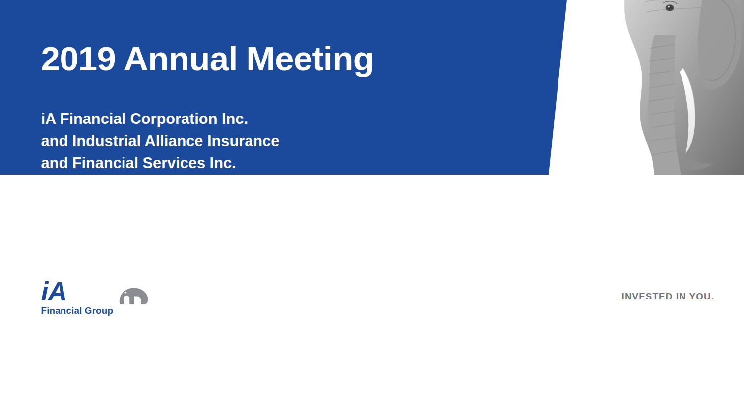2019 Annual Meeting
iA Financial Corporation Inc.
and Industrial Alliance Insurance
and Financial Services Inc.
iA Financial Group
Invested in you.